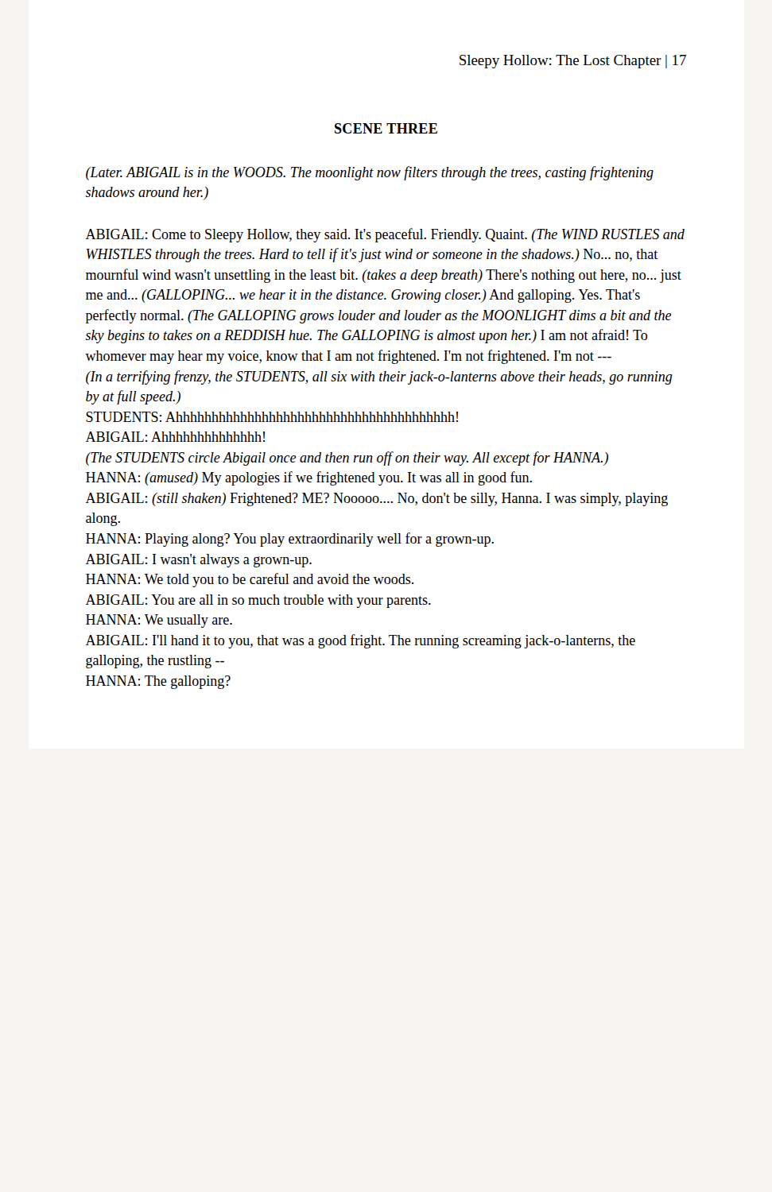Sleepy Hollow: The Lost Chapter | 17
SCENE THREE
(Later. ABIGAIL is in the WOODS. The moonlight now filters through the trees, casting frightening shadows around her.)
ABIGAIL: Come to Sleepy Hollow, they said. It's peaceful. Friendly. Quaint. (The WIND RUSTLES and WHISTLES through the trees. Hard to tell if it's just wind or someone in the shadows.) No... no, that mournful wind wasn't unsettling in the least bit. (takes a deep breath) There's nothing out here, no... just me and... (GALLOPING... we hear it in the distance. Growing closer.) And galloping. Yes. That's perfectly normal. (The GALLOPING grows louder and louder as the MOONLIGHT dims a bit and the sky begins to takes on a REDDISH hue. The GALLOPING is almost upon her.) I am not afraid! To whomever may hear my voice, know that I am not frightened. I'm not frightened. I'm not ---
(In a terrifying frenzy, the STUDENTS, all six with their jack-o-lanterns above their heads, go running by at full speed.)
STUDENTS: Ahhhhhhhhhhhhhhhhhhhhhhhhhhhhhhhhhhhhhhh!
ABIGAIL: Ahhhhhhhhhhhhhh!
(The STUDENTS circle Abigail once and then run off on their way. All except for HANNA.)
HANNA: (amused) My apologies if we frightened you. It was all in good fun.
ABIGAIL: (still shaken) Frightened? ME? Nooooo.... No, don't be silly, Hanna. I was simply, playing along.
HANNA: Playing along? You play extraordinarily well for a grown-up.
ABIGAIL: I wasn't always a grown-up.
HANNA: We told you to be careful and avoid the woods.
ABIGAIL: You are all in so much trouble with your parents.
HANNA: We usually are.
ABIGAIL: I'll hand it to you, that was a good fright. The running screaming jack-o-lanterns, the galloping, the rustling --
HANNA: The galloping?